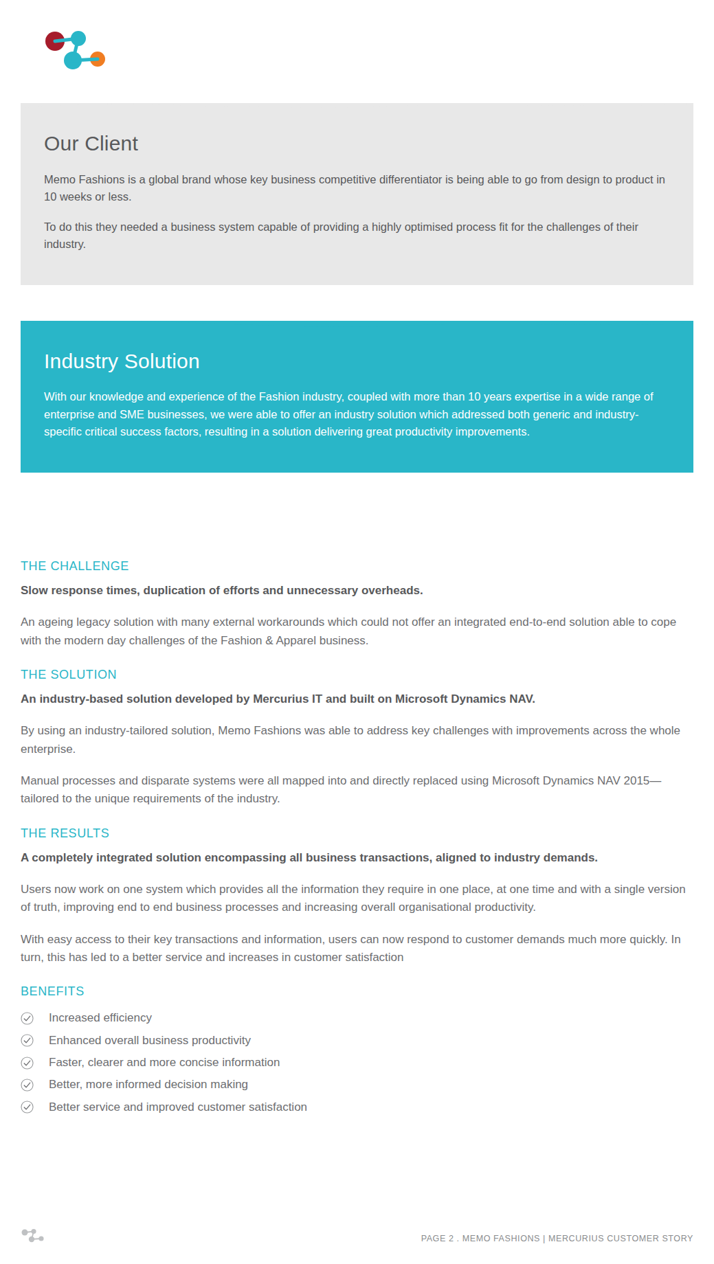Our Client
Memo Fashions is a global brand whose key business competitive differentiator is being able to go from design to product in 10 weeks or less.
To do this they needed a business system capable of providing a highly optimised process fit for the challenges of their industry.
Industry Solution
With our knowledge and experience of the Fashion industry, coupled with more than 10 years expertise in a wide range of enterprise and SME businesses, we were able to offer an industry solution which addressed both generic and industry-specific critical success factors, resulting in a solution delivering great productivity improvements.
The Challenge
Slow response times, duplication of efforts and unnecessary overheads.
An ageing legacy solution with many external workarounds which could not offer an integrated end-to-end solution able to cope with the modern day challenges of the Fashion & Apparel business.
The Solution
An industry-based solution developed by Mercurius IT and built on Microsoft Dynamics NAV.
By using an industry-tailored solution, Memo Fashions was able to address key challenges with improvements across the whole enterprise.
Manual processes and disparate systems were all mapped into and directly replaced using Microsoft Dynamics NAV 2015—tailored to the unique requirements of the industry.
The Results
A completely integrated solution encompassing all business transactions, aligned to industry demands.
Users now work on one system which provides all the information they require in one place, at one time and with a single version of truth, improving end to end business processes and increasing overall organisational productivity.
With easy access to their key transactions and information, users can now respond to customer demands much more quickly. In turn, this has led to a better service and increases in customer satisfaction
Benefits
Increased efficiency
Enhanced overall business productivity
Faster, clearer and more concise information
Better, more informed decision making
Better service and improved customer satisfaction
Page 2 . Memo Fashions | Mercurius Customer Story